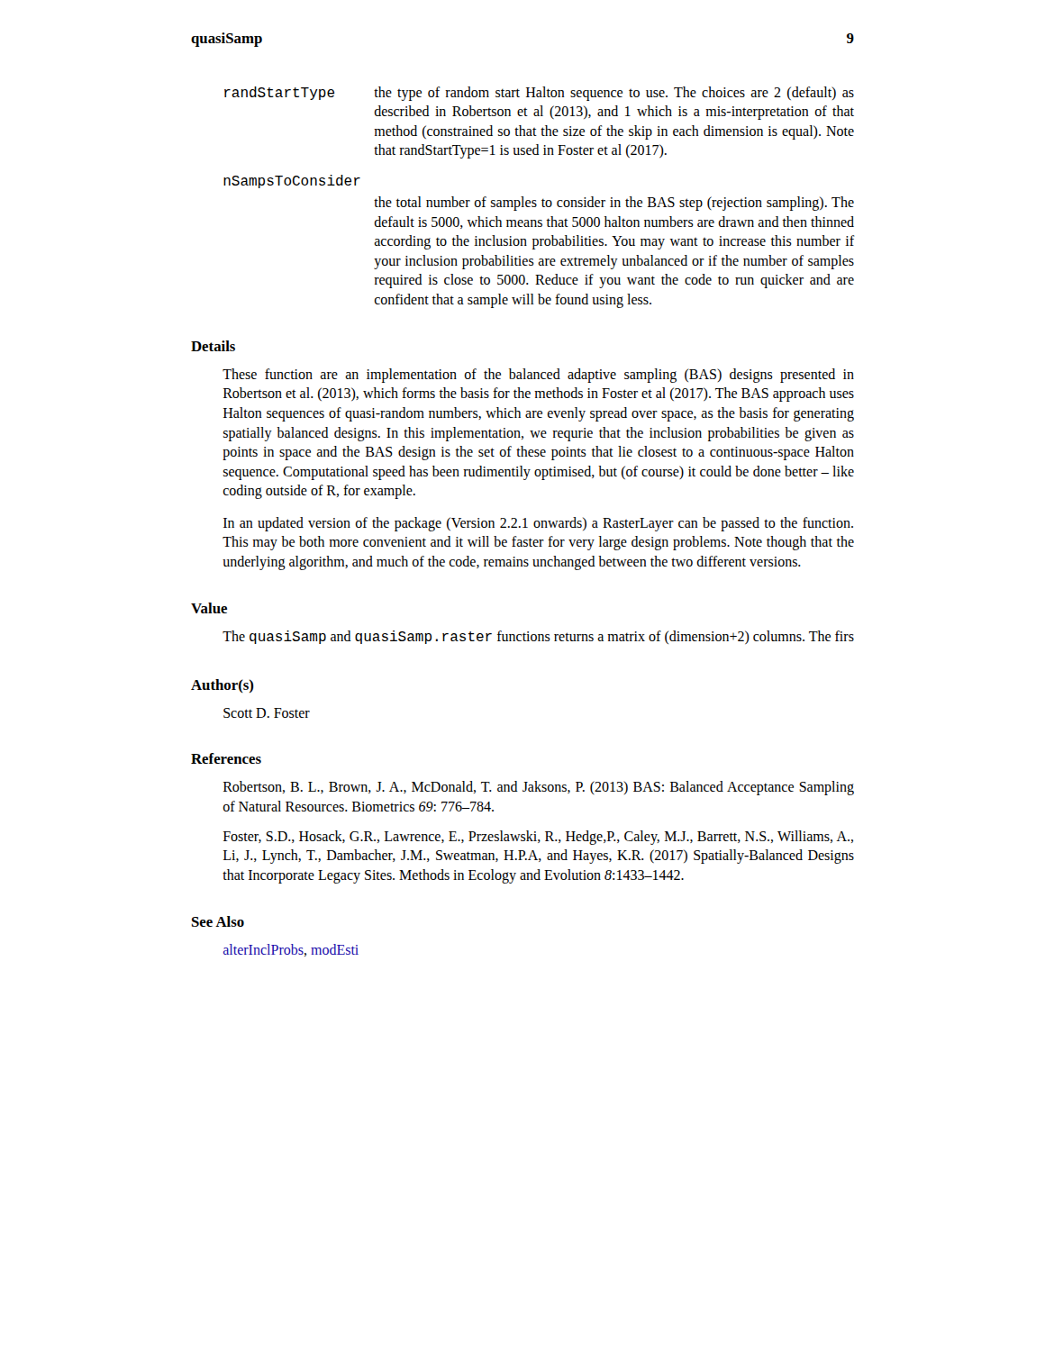quasiSamp 9
randStartType
the type of random start Halton sequence to use. The choices are 2 (default) as described in Robertson et al (2013), and 1 which is a mis-interpretation of that method (constrained so that the size of the skip in each dimension is equal). Note that randStartType=1 is used in Foster et al (2017).
nSampsToConsider
the total number of samples to consider in the BAS step (rejection sampling). The default is 5000, which means that 5000 halton numbers are drawn and then thinned according to the inclusion probabilities. You may want to increase this number if your inclusion probabilities are extremely unbalanced or if the number of samples required is close to 5000. Reduce if you want the code to run quicker and are confident that a sample will be found using less.
Details
These function are an implementation of the balanced adaptive sampling (BAS) designs presented in Robertson et al. (2013), which forms the basis for the methods in Foster et al (2017). The BAS approach uses Halton sequences of quasi-random numbers, which are evenly spread over space, as the basis for generating spatially balanced designs. In this implementation, we requrie that the inclusion probabilities be given as points in space and the BAS design is the set of these points that lie closest to a continuous-space Halton sequence. Computational speed has been rudimentily optimised, but (of course) it could be done better – like coding outside of R, for example.
In an updated version of the package (Version 2.2.1 onwards) a RasterLayer can be passed to the function. This may be both more convenient and it will be faster for very large design problems. Note though that the underlying algorithm, and much of the code, remains unchanged between the two different versions.
Value
The quasiSamp and quasiSamp.raster functions returns a matrix of (dimension+2) columns. The first columns
Author(s)
Scott D. Foster
References
Robertson, B. L., Brown, J. A., McDonald, T. and Jaksons, P. (2013) BAS: Balanced Acceptance Sampling of Natural Resources. Biometrics 69: 776–784.
Foster, S.D., Hosack, G.R., Lawrence, E., Przeslawski, R., Hedge,P., Caley, M.J., Barrett, N.S., Williams, A., Li, J., Lynch, T., Dambacher, J.M., Sweatman, H.P.A, and Hayes, K.R. (2017) Spatially-Balanced Designs that Incorporate Legacy Sites. Methods in Ecology and Evolution 8:1433–1442.
See Also
alterInclProbs, modEsti